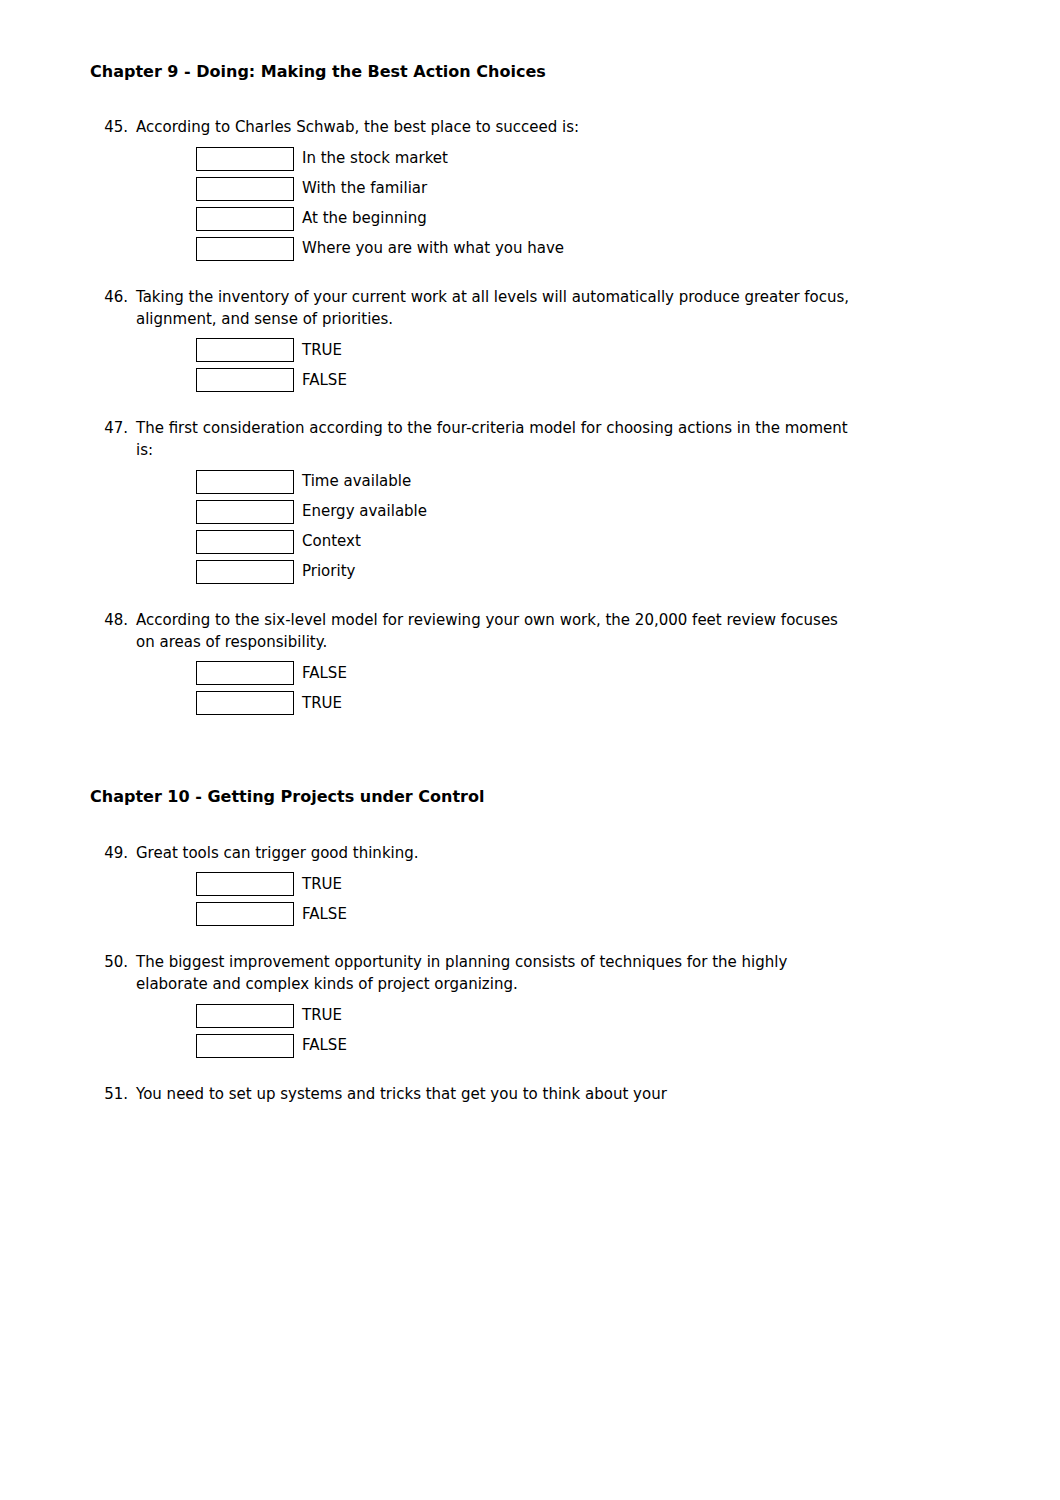Chapter 9 - Doing: Making the Best Action Choices
45. According to Charles Schwab, the best place to succeed is:
In the stock market
With the familiar
At the beginning
Where you are with what you have
46. Taking the inventory of your current work at all levels will automatically produce greater focus, alignment, and sense of priorities.
TRUE
FALSE
47. The first consideration according to the four-criteria model for choosing actions in the moment is:
Time available
Energy available
Context
Priority
48. According to the six-level model for reviewing your own work, the 20,000 feet review focuses on areas of responsibility.
FALSE
TRUE
Chapter 10 - Getting Projects under Control
49. Great tools can trigger good thinking.
TRUE
FALSE
50. The biggest improvement opportunity in planning consists of techniques for the highly elaborate and complex kinds of project organizing.
TRUE
FALSE
51. You need to set up systems and tricks that get you to think about your